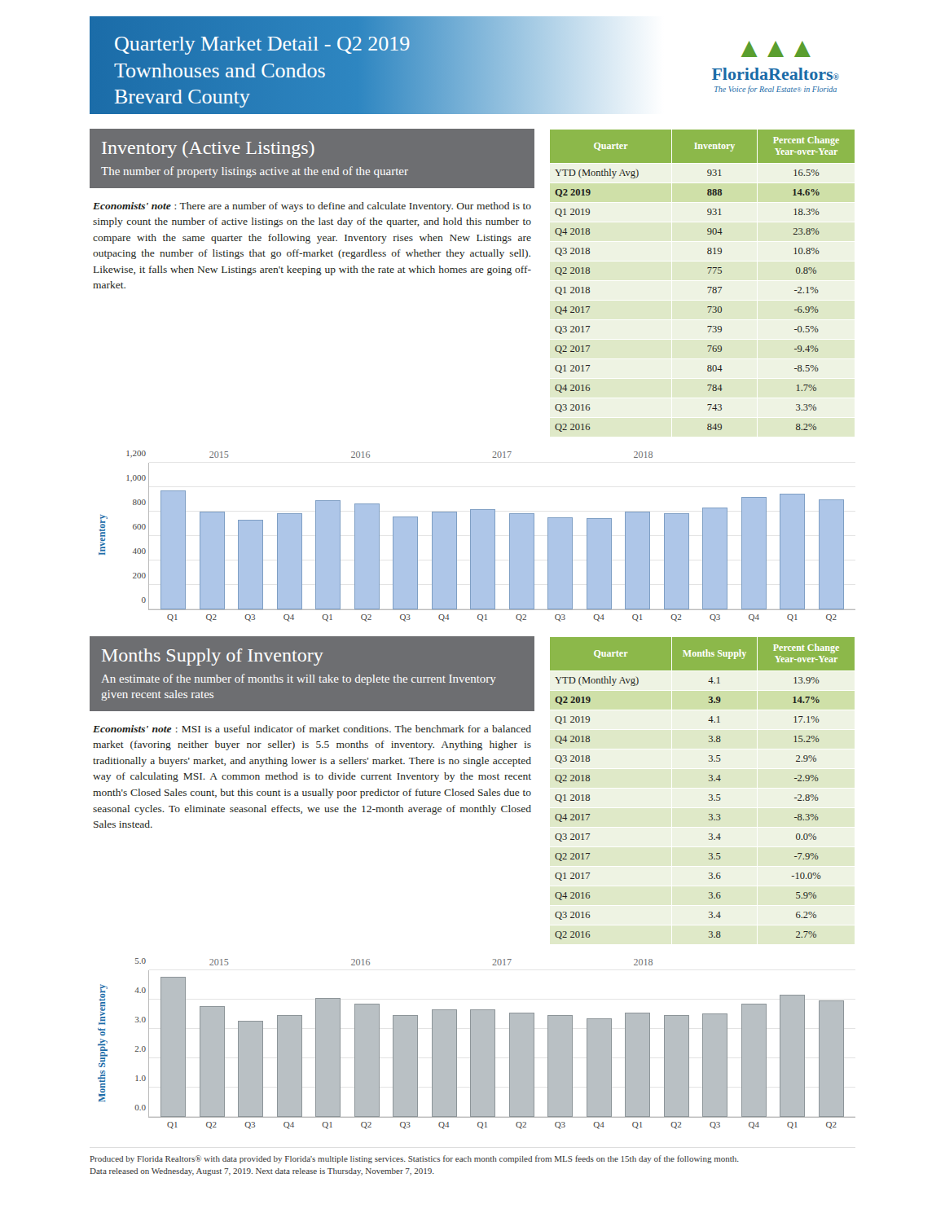Quarterly Market Detail - Q2 2019 Townhouses and Condos Brevard County
▲▲▲
FloridaRealtors®
The Voice for Real Estate® in Florida
Inventory (Active Listings)
The number of property listings active at the end of the quarter
Economists' note : There are a number of ways to define and calculate Inventory. Our method is to simply count the number of active listings on the last day of the quarter, and hold this number to compare with the same quarter the following year. Inventory rises when New Listings are outpacing the number of listings that go off-market (regardless of whether they actually sell). Likewise, it falls when New Listings aren't keeping up with the rate at which homes are going off-market.
| Quarter | Inventory | Percent Change Year-over-Year |
| --- | --- | --- |
| YTD (Monthly Avg) | 931 | 16.5% |
| Q2 2019 | 888 | 14.6% |
| Q1 2019 | 931 | 18.3% |
| Q4 2018 | 904 | 23.8% |
| Q3 2018 | 819 | 10.8% |
| Q2 2018 | 775 | 0.8% |
| Q1 2018 | 787 | -2.1% |
| Q4 2017 | 730 | -6.9% |
| Q3 2017 | 739 | -0.5% |
| Q2 2017 | 769 | -9.4% |
| Q1 2017 | 804 | -8.5% |
| Q4 2016 | 784 | 1.7% |
| Q3 2016 | 743 | 3.3% |
| Q2 2016 | 849 | 8.2% |
Inventory
2015201620172018
0
200
400
600
800
1,000
1,200
Q1 Q2 Q3 Q4 Q1 Q2 Q3 Q4 Q1 Q2 Q3 Q4 Q1 Q2 Q3 Q4 Q1 Q2
Months Supply of Inventory
An estimate of the number of months it will take to deplete the current Inventory given recent sales rates
Economists' note : MSI is a useful indicator of market conditions. The benchmark for a balanced market (favoring neither buyer nor seller) is 5.5 months of inventory. Anything higher is traditionally a buyers' market, and anything lower is a sellers' market. There is no single accepted way of calculating MSI. A common method is to divide current Inventory by the most recent month's Closed Sales count, but this count is a usually poor predictor of future Closed Sales due to seasonal cycles. To eliminate seasonal effects, we use the 12-month average of monthly Closed Sales instead.
| Quarter | Months Supply | Percent Change Year-over-Year |
| --- | --- | --- |
| YTD (Monthly Avg) | 4.1 | 13.9% |
| Q2 2019 | 3.9 | 14.7% |
| Q1 2019 | 4.1 | 17.1% |
| Q4 2018 | 3.8 | 15.2% |
| Q3 2018 | 3.5 | 2.9% |
| Q2 2018 | 3.4 | -2.9% |
| Q1 2018 | 3.5 | -2.8% |
| Q4 2017 | 3.3 | -8.3% |
| Q3 2017 | 3.4 | 0.0% |
| Q2 2017 | 3.5 | -7.9% |
| Q1 2017 | 3.6 | -10.0% |
| Q4 2016 | 3.6 | 5.9% |
| Q3 2016 | 3.4 | 6.2% |
| Q2 2016 | 3.8 | 2.7% |
Months Supply of Inventory
2015201620172018
0.0
1.0
2.0
3.0
4.0
5.0
Q1 Q2 Q3 Q4 Q1 Q2 Q3 Q4 Q1 Q2 Q3 Q4 Q1 Q2 Q3 Q4 Q1 Q2
Produced by Florida Realtors® with data provided by Florida's multiple listing services. Statistics for each month compiled from MLS feeds on the 15th day of the following month.
Data released on Wednesday, August 7, 2019. Next data release is Thursday, November 7, 2019.